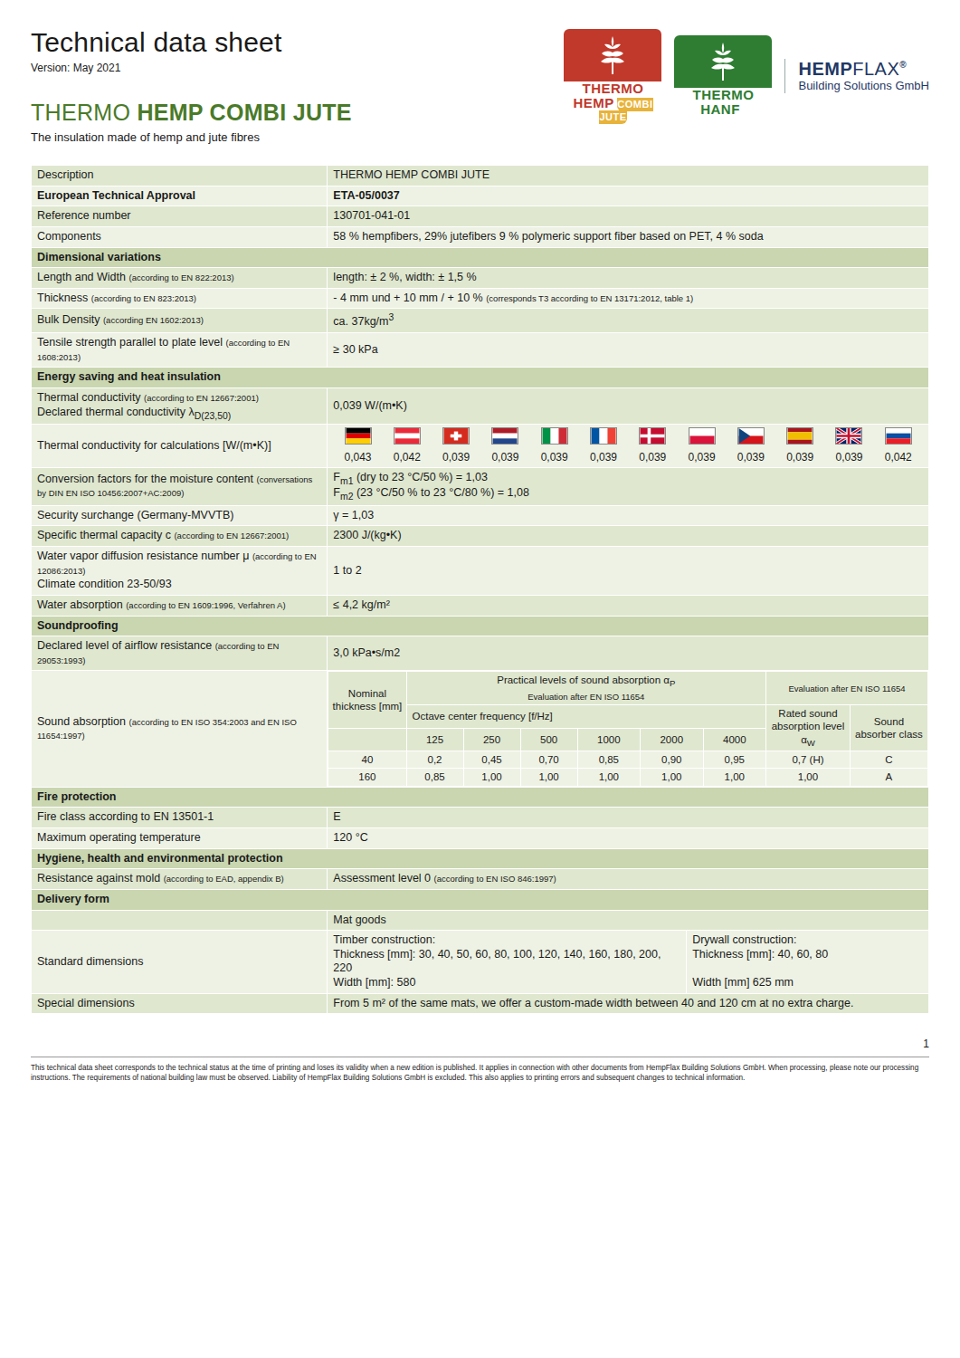Technical data sheet
Version: May 2021
THERMO HEMP COMBI JUTE
The insulation made of hemp and jute fibres
THERMO
HEMP COMBI JUTE
THERMO
HANF
HEMPFLAX®
Building Solutions GmbH
| Description | THERMO HEMP COMBI JUTE |
| European Technical Approval | ETA-05/0037 |
| Reference number | 130701-041-01 |
| Components | 58 % hempfibers, 29% jutefibers 9 % polymeric support fiber based on PET, 4 % soda |
| Dimensional variations |
| Length and Width (according to EN 822:2013) | length: ± 2 %, width: ± 1,5 % |
| Thickness (according to EN 823:2013) | - 4 mm und + 10 mm / + 10 % (corresponds T3 according to EN 13171:2012, table 1) |
| Bulk Density (according EN 1602:2013) | ca. 37kg/m 3 |
| Tensile strength parallel to plate level (according to EN 1608:2013) | ≥ 30 kPa |
| Energy saving and heat insulation |
| Thermal conductivity (according to EN 12667:2001) Declared thermal conductivity λ D(23,50) | 0,039 W/(m•K) |
| Thermal conductivity for calculations [W/(m•K)] | 0,043 0,042 0,039 0,039 0,039 0,039 0,039 0,039 0,039 0,039 0,039 0,042 |
| Conversion factors for the moisture content (conversations by DIN EN ISO 10456:2007+AC:2009) | F m1 (dry to 23 °C/50 %) = 1,03 F m2 (23 °C/50 % to 23 °C/80 %) = 1,08 |
| Security surchange (Germany-MVVTB) | γ = 1,03 |
| Specific thermal capacity c (according to EN 12667:2001) | 2300 J/(kg•K) |
| Water vapor diffusion resistance number μ (according to EN 12086:2013) Climate condition 23-50/93 | 1 to 2 |
| Water absorption (according to EN 1609:1996, Verfahren A) | ≤ 4,2 kg/m² |
| Soundproofing |
| Declared level of airflow resistance (according to EN 29053:1993) | 3,0 kPa•s/m2 |
| Sound absorption (according to EN ISO 354:2003 and EN ISO 11654:1997) | / Nominal thickness [mm] / Practical levels of sound absorption α P Evaluation after EN ISO 11654 / Evaluation after EN ISO 11654 / / --- / --- / --- / / Octave center frequency [f/Hz] / Rated sound absorption level α W / Sound absorber class / / / 125 / 250 / 500 / 1000 / 2000 / 4000 / / 40 / 0,2 / 0,45 / 0,70 / 0,85 / 0,90 / 0,95 / 0,7 (H) / C / / 160 / 0,85 / 1,00 / 1,00 / 1,00 / 1,00 / 1,00 / 1,00 / A / |
| Fire protection |
| Fire class according to EN 13501-1 | E |
| Maximum operating temperature | 120 °C |
| Hygiene, health and environmental protection |
| Resistance against mold (according to EAD, appendix B) | Assessment level 0 (according to EN ISO 846:1997) |
| Delivery form |
| | Mat goods |
| Standard dimensions | Timber construction: Thickness [mm]: 30, 40, 50, 60, 80, 100, 120, 140, 160, 180, 200, 220 Width [mm]: 580 | Drywall construction: Thickness [mm]: 40, 60, 80 Width [mm] 625 mm |
| Special dimensions | From 5 m² of the same mats, we offer a custom-made width between 40 and 120 cm at no extra charge. |
1
This technical data sheet corresponds to the technical status at the time of printing and loses its validity when a new edition is published. It applies in connection with other documents from HempFlax Building Solutions GmbH. When processing, please note our processing instructions. The requirements of national building law must be observed. Liability of HempFlax Building Solutions GmbH is excluded. This also applies to printing errors and subsequent changes to technical information.